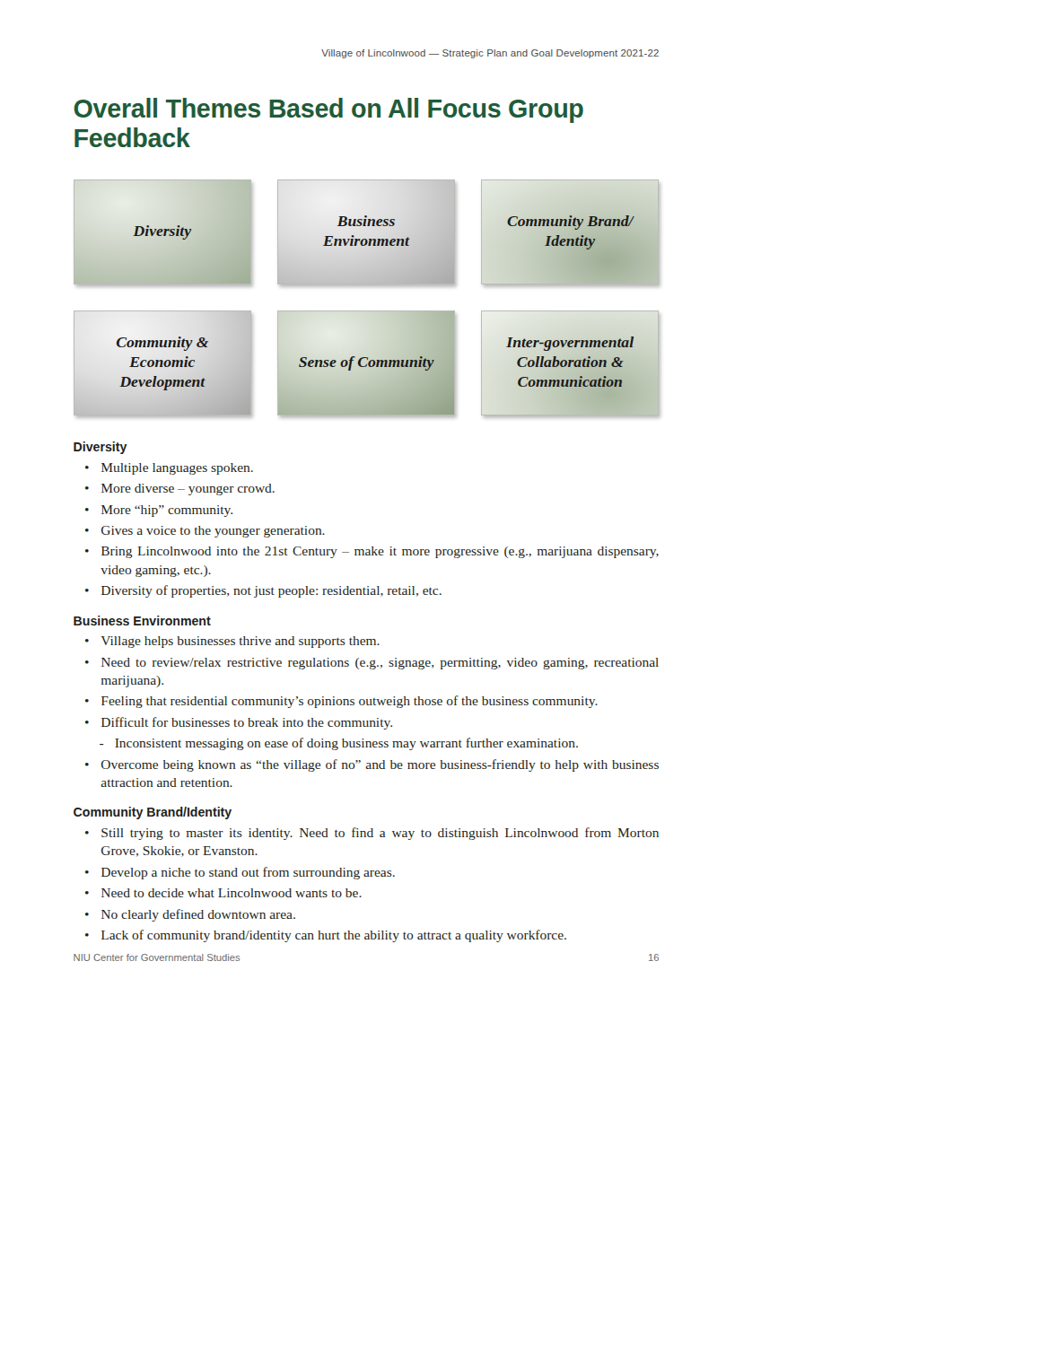Village of Lincolnwood — Strategic Plan and Goal Development 2021-22
Overall Themes Based on All Focus Group Feedback
Diversity
Business
Environment
Community Brand/
Identity
Community &
Economic
Development
Sense of Community
Inter-governmental
Collaboration &
Communication
Diversity
Multiple languages spoken.
More diverse – younger crowd.
More “hip” community.
Gives a voice to the younger generation.
Bring Lincolnwood into the 21st Century – make it more progressive (e.g., marijuana dispensary, video gaming, etc.).
Diversity of properties, not just people: residential, retail, etc.
Business Environment
Village helps businesses thrive and supports them.
Need to review/relax restrictive regulations (e.g., signage, permitting, video gaming, recreational marijuana).
Feeling that residential community’s opinions outweigh those of the business community.
Difficult for businesses to break into the community.
Inconsistent messaging on ease of doing business may warrant further examination.
Overcome being known as “the village of no” and be more business-friendly to help with business attraction and retention.
Community Brand/Identity
Still trying to master its identity. Need to find a way to distinguish Lincolnwood from Morton Grove, Skokie, or Evanston.
Develop a niche to stand out from surrounding areas.
Need to decide what Lincolnwood wants to be.
No clearly defined downtown area.
Lack of community brand/identity can hurt the ability to attract a quality workforce.
NIU Center for Governmental Studies 16